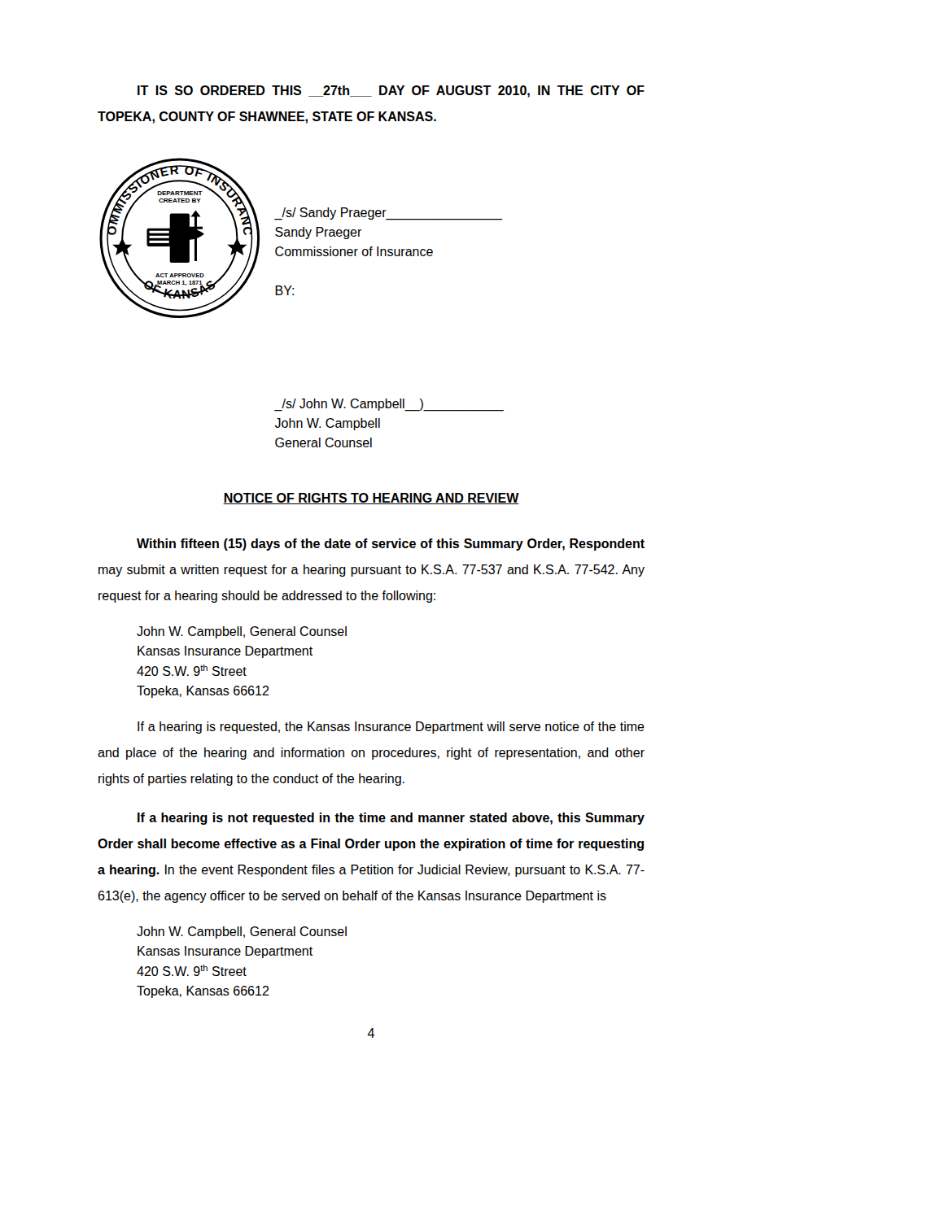IT IS SO ORDERED THIS __27th___ DAY OF AUGUST 2010, IN THE CITY OF TOPEKA, COUNTY OF SHAWNEE, STATE OF KANSAS.
COMMISSIONER OF INSURANCE OF KANSAS DEPARTMENT CREATED BY ACT APPROVED MARCH 1, 1871
_/s/ Sandy Praeger________________
Sandy Praeger
Commissioner of Insurance
BY:
_/s/ John W. Campbell__)___________
John W. Campbell
General Counsel
NOTICE OF RIGHTS TO HEARING AND REVIEW
Within fifteen (15) days of the date of service of this Summary Order, Respondent may submit a written request for a hearing pursuant to K.S.A. 77-537 and K.S.A. 77-542. Any request for a hearing should be addressed to the following:
John W. Campbell, General Counsel
Kansas Insurance Department
420 S.W. 9th Street
Topeka, Kansas 66612
If a hearing is requested, the Kansas Insurance Department will serve notice of the time and place of the hearing and information on procedures, right of representation, and other rights of parties relating to the conduct of the hearing.
If a hearing is not requested in the time and manner stated above, this Summary Order shall become effective as a Final Order upon the expiration of time for requesting a hearing. In the event Respondent files a Petition for Judicial Review, pursuant to K.S.A. 77-613(e), the agency officer to be served on behalf of the Kansas Insurance Department is
John W. Campbell, General Counsel
Kansas Insurance Department
420 S.W. 9th Street
Topeka, Kansas 66612
4